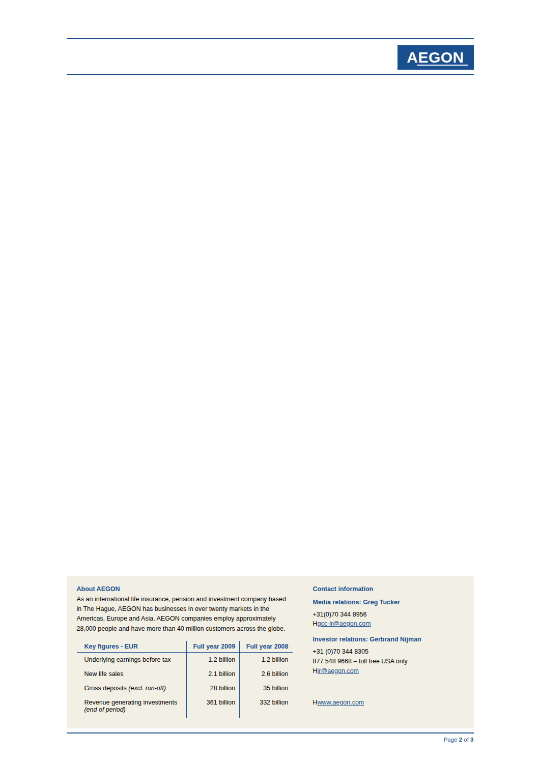AEGON
About AEGON
As an international life insurance, pension and investment company based in The Hague, AEGON has businesses in over twenty markets in the Americas, Europe and Asia. AEGON companies employ approximately 28,000 people and have more than 40 million customers across the globe.
| Key figures - EUR | Full year 2009 | Full year 2008 |
| --- | --- | --- |
| Underlying earnings before tax | 1.2 billion | 1.2 billion |
| New life sales | 2.1 billion | 2.6 billion |
| Gross deposits (excl. run-off) | 28 billion | 35 billion |
| Revenue generating investments (end of period) | 361 billion | 332 billion |
Contact information
Media relations: Greg Tucker
+31(0)70 344 8956
Hgcc-ir@aegon.com
Investor relations: Gerbrand Nijman
+31 (0)70 344 8305
877 548 9668 – toll free USA only
Hir@aegon.com
Hwww.aegon.com
Page 2 of 3